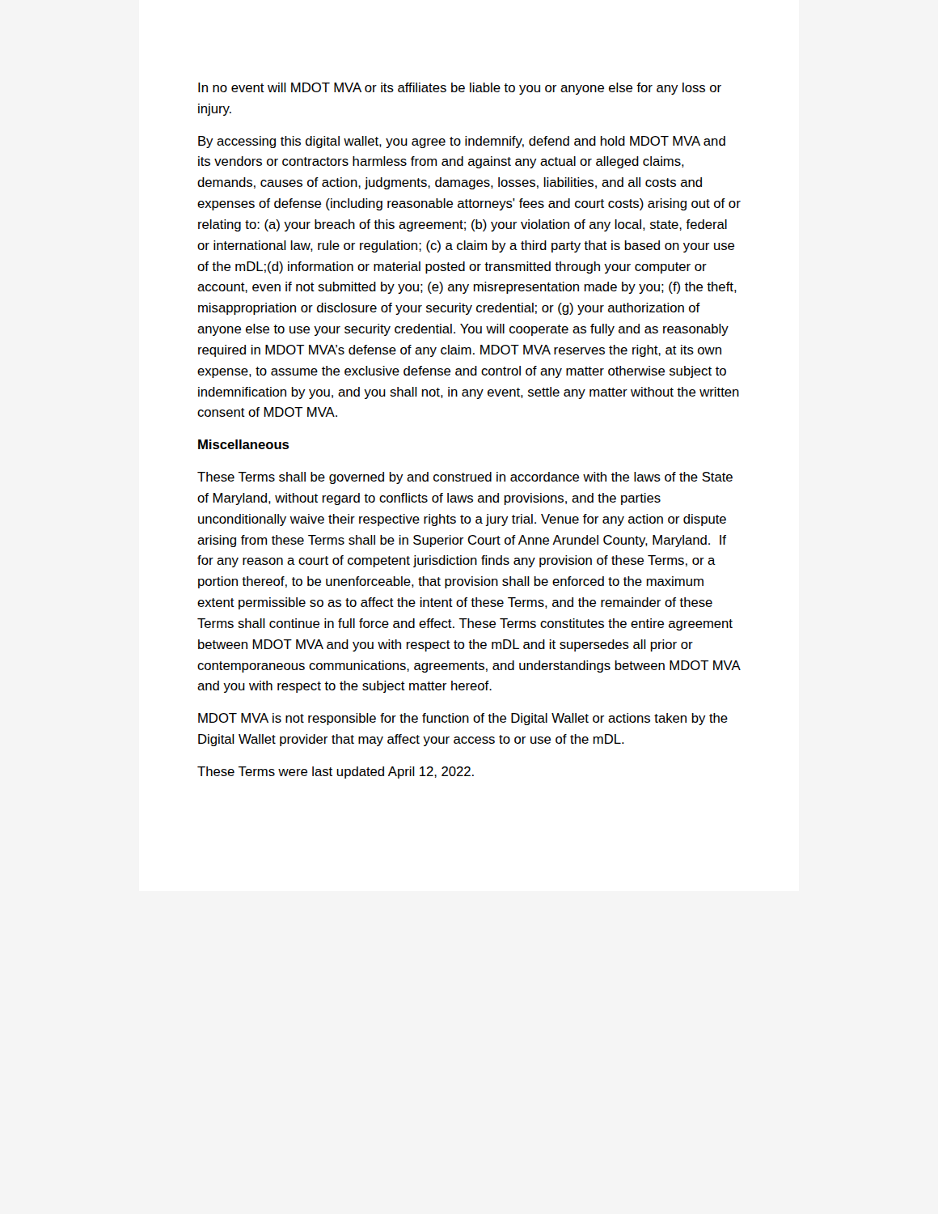In no event will MDOT MVA or its affiliates be liable to you or anyone else for any loss or injury.
By accessing this digital wallet, you agree to indemnify, defend and hold MDOT MVA and its vendors or contractors harmless from and against any actual or alleged claims, demands, causes of action, judgments, damages, losses, liabilities, and all costs and expenses of defense (including reasonable attorneys' fees and court costs) arising out of or relating to: (a) your breach of this agreement; (b) your violation of any local, state, federal or international law, rule or regulation; (c) a claim by a third party that is based on your use of the mDL;(d) information or material posted or transmitted through your computer or account, even if not submitted by you; (e) any misrepresentation made by you; (f) the theft, misappropriation or disclosure of your security credential; or (g) your authorization of anyone else to use your security credential. You will cooperate as fully and as reasonably required in MDOT MVA’s defense of any claim. MDOT MVA reserves the right, at its own expense, to assume the exclusive defense and control of any matter otherwise subject to indemnification by you, and you shall not, in any event, settle any matter without the written consent of MDOT MVA.
Miscellaneous
These Terms shall be governed by and construed in accordance with the laws of the State of Maryland, without regard to conflicts of laws and provisions, and the parties unconditionally waive their respective rights to a jury trial. Venue for any action or dispute arising from these Terms shall be in Superior Court of Anne Arundel County, Maryland. If for any reason a court of competent jurisdiction finds any provision of these Terms, or a portion thereof, to be unenforceable, that provision shall be enforced to the maximum extent permissible so as to affect the intent of these Terms, and the remainder of these Terms shall continue in full force and effect. These Terms constitutes the entire agreement between MDOT MVA and you with respect to the mDL and it supersedes all prior or contemporaneous communications, agreements, and understandings between MDOT MVA and you with respect to the subject matter hereof.
MDOT MVA is not responsible for the function of the Digital Wallet or actions taken by the Digital Wallet provider that may affect your access to or use of the mDL.
These Terms were last updated April 12, 2022.